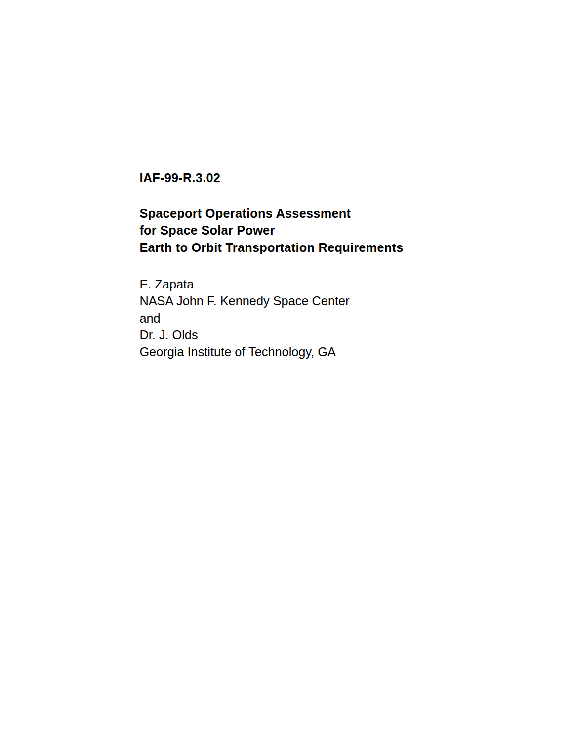IAF-99-R.3.02
Spaceport Operations Assessment
for Space Solar Power
Earth to Orbit Transportation Requirements
E. Zapata
NASA John F. Kennedy Space Center
and
Dr. J. Olds
Georgia Institute of Technology, GA